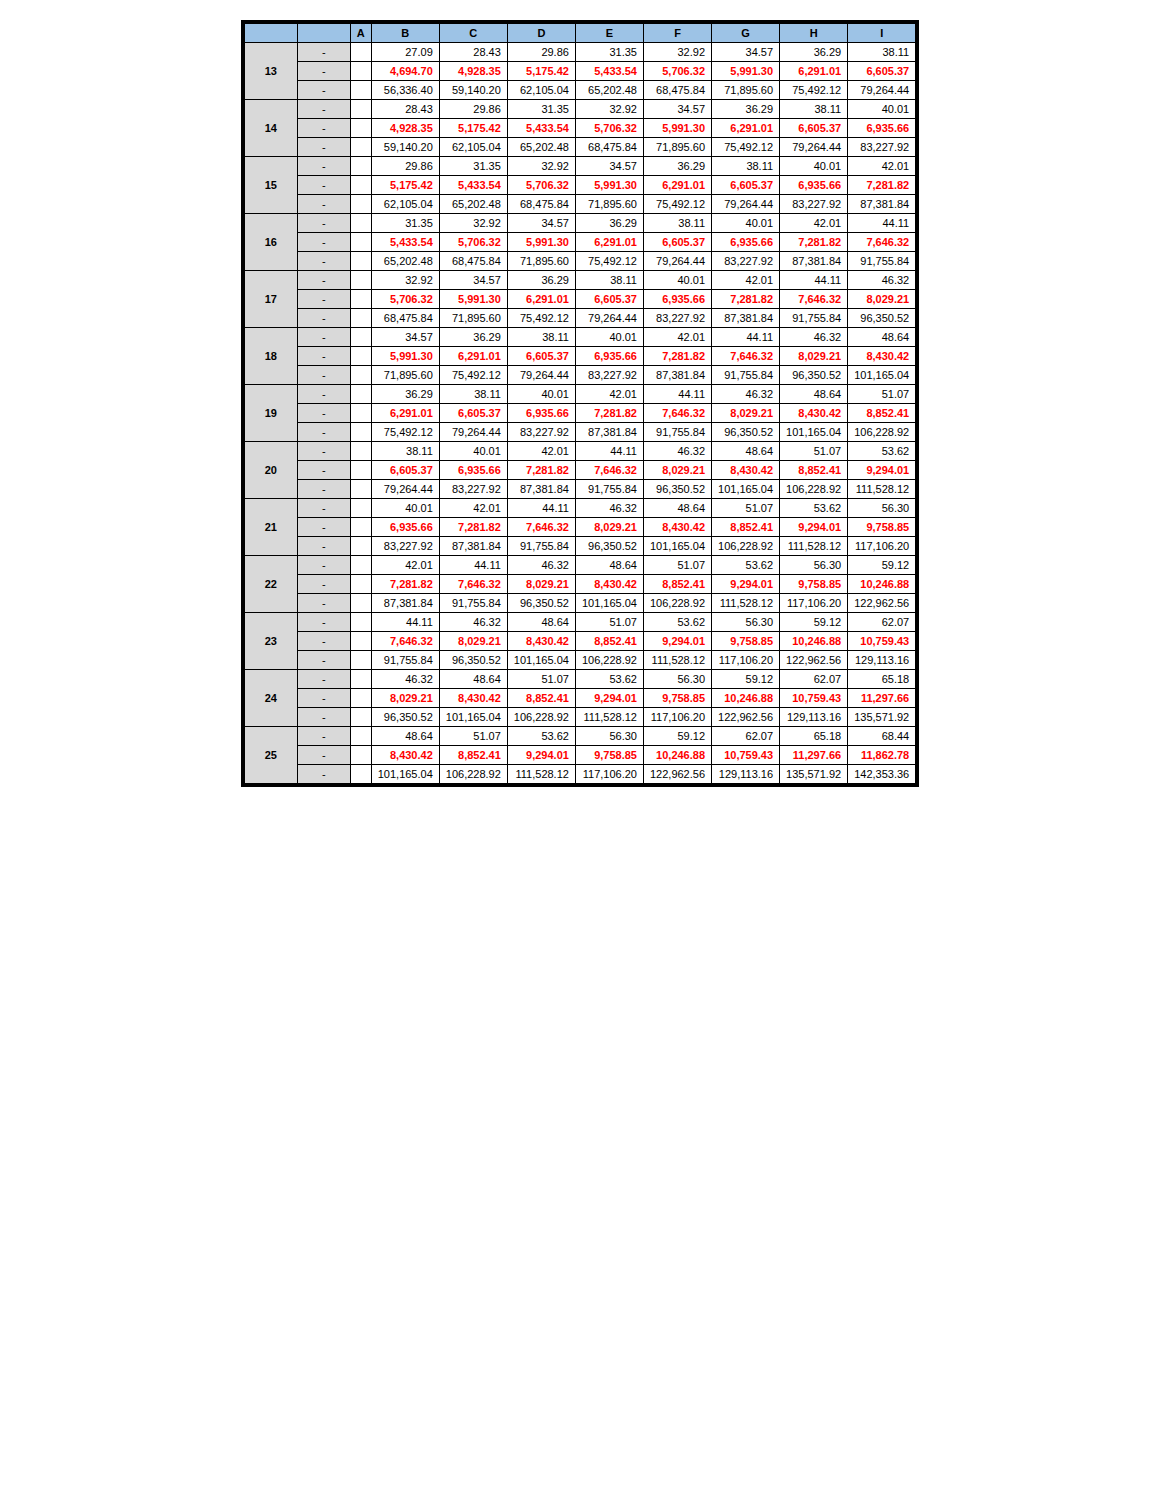| | | A | B | C | D | E | F | G | H | I |
| --- | --- | --- | --- | --- | --- | --- | --- | --- | --- | --- |
| 13 | - | | 27.09 | 28.43 | 29.86 | 31.35 | 32.92 | 34.57 | 36.29 | 38.11 |
| - | | 4,694.70 | 4,928.35 | 5,175.42 | 5,433.54 | 5,706.32 | 5,991.30 | 6,291.01 | 6,605.37 |
| - | | 56,336.40 | 59,140.20 | 62,105.04 | 65,202.48 | 68,475.84 | 71,895.60 | 75,492.12 | 79,264.44 |
| 14 | - | | 28.43 | 29.86 | 31.35 | 32.92 | 34.57 | 36.29 | 38.11 | 40.01 |
| - | | 4,928.35 | 5,175.42 | 5,433.54 | 5,706.32 | 5,991.30 | 6,291.01 | 6,605.37 | 6,935.66 |
| - | | 59,140.20 | 62,105.04 | 65,202.48 | 68,475.84 | 71,895.60 | 75,492.12 | 79,264.44 | 83,227.92 |
| 15 | - | | 29.86 | 31.35 | 32.92 | 34.57 | 36.29 | 38.11 | 40.01 | 42.01 |
| - | | 5,175.42 | 5,433.54 | 5,706.32 | 5,991.30 | 6,291.01 | 6,605.37 | 6,935.66 | 7,281.82 |
| - | | 62,105.04 | 65,202.48 | 68,475.84 | 71,895.60 | 75,492.12 | 79,264.44 | 83,227.92 | 87,381.84 |
| 16 | - | | 31.35 | 32.92 | 34.57 | 36.29 | 38.11 | 40.01 | 42.01 | 44.11 |
| - | | 5,433.54 | 5,706.32 | 5,991.30 | 6,291.01 | 6,605.37 | 6,935.66 | 7,281.82 | 7,646.32 |
| - | | 65,202.48 | 68,475.84 | 71,895.60 | 75,492.12 | 79,264.44 | 83,227.92 | 87,381.84 | 91,755.84 |
| 17 | - | | 32.92 | 34.57 | 36.29 | 38.11 | 40.01 | 42.01 | 44.11 | 46.32 |
| - | | 5,706.32 | 5,991.30 | 6,291.01 | 6,605.37 | 6,935.66 | 7,281.82 | 7,646.32 | 8,029.21 |
| - | | 68,475.84 | 71,895.60 | 75,492.12 | 79,264.44 | 83,227.92 | 87,381.84 | 91,755.84 | 96,350.52 |
| 18 | - | | 34.57 | 36.29 | 38.11 | 40.01 | 42.01 | 44.11 | 46.32 | 48.64 |
| - | | 5,991.30 | 6,291.01 | 6,605.37 | 6,935.66 | 7,281.82 | 7,646.32 | 8,029.21 | 8,430.42 |
| - | | 71,895.60 | 75,492.12 | 79,264.44 | 83,227.92 | 87,381.84 | 91,755.84 | 96,350.52 | 101,165.04 |
| 19 | - | | 36.29 | 38.11 | 40.01 | 42.01 | 44.11 | 46.32 | 48.64 | 51.07 |
| - | | 6,291.01 | 6,605.37 | 6,935.66 | 7,281.82 | 7,646.32 | 8,029.21 | 8,430.42 | 8,852.41 |
| - | | 75,492.12 | 79,264.44 | 83,227.92 | 87,381.84 | 91,755.84 | 96,350.52 | 101,165.04 | 106,228.92 |
| 20 | - | | 38.11 | 40.01 | 42.01 | 44.11 | 46.32 | 48.64 | 51.07 | 53.62 |
| - | | 6,605.37 | 6,935.66 | 7,281.82 | 7,646.32 | 8,029.21 | 8,430.42 | 8,852.41 | 9,294.01 |
| - | | 79,264.44 | 83,227.92 | 87,381.84 | 91,755.84 | 96,350.52 | 101,165.04 | 106,228.92 | 111,528.12 |
| 21 | - | | 40.01 | 42.01 | 44.11 | 46.32 | 48.64 | 51.07 | 53.62 | 56.30 |
| - | | 6,935.66 | 7,281.82 | 7,646.32 | 8,029.21 | 8,430.42 | 8,852.41 | 9,294.01 | 9,758.85 |
| - | | 83,227.92 | 87,381.84 | 91,755.84 | 96,350.52 | 101,165.04 | 106,228.92 | 111,528.12 | 117,106.20 |
| 22 | - | | 42.01 | 44.11 | 46.32 | 48.64 | 51.07 | 53.62 | 56.30 | 59.12 |
| - | | 7,281.82 | 7,646.32 | 8,029.21 | 8,430.42 | 8,852.41 | 9,294.01 | 9,758.85 | 10,246.88 |
| - | | 87,381.84 | 91,755.84 | 96,350.52 | 101,165.04 | 106,228.92 | 111,528.12 | 117,106.20 | 122,962.56 |
| 23 | - | | 44.11 | 46.32 | 48.64 | 51.07 | 53.62 | 56.30 | 59.12 | 62.07 |
| - | | 7,646.32 | 8,029.21 | 8,430.42 | 8,852.41 | 9,294.01 | 9,758.85 | 10,246.88 | 10,759.43 |
| - | | 91,755.84 | 96,350.52 | 101,165.04 | 106,228.92 | 111,528.12 | 117,106.20 | 122,962.56 | 129,113.16 |
| 24 | - | | 46.32 | 48.64 | 51.07 | 53.62 | 56.30 | 59.12 | 62.07 | 65.18 |
| - | | 8,029.21 | 8,430.42 | 8,852.41 | 9,294.01 | 9,758.85 | 10,246.88 | 10,759.43 | 11,297.66 |
| - | | 96,350.52 | 101,165.04 | 106,228.92 | 111,528.12 | 117,106.20 | 122,962.56 | 129,113.16 | 135,571.92 |
| 25 | - | | 48.64 | 51.07 | 53.62 | 56.30 | 59.12 | 62.07 | 65.18 | 68.44 |
| - | | 8,430.42 | 8,852.41 | 9,294.01 | 9,758.85 | 10,246.88 | 10,759.43 | 11,297.66 | 11,862.78 |
| - | | 101,165.04 | 106,228.92 | 111,528.12 | 117,106.20 | 122,962.56 | 129,113.16 | 135,571.92 | 142,353.36 |